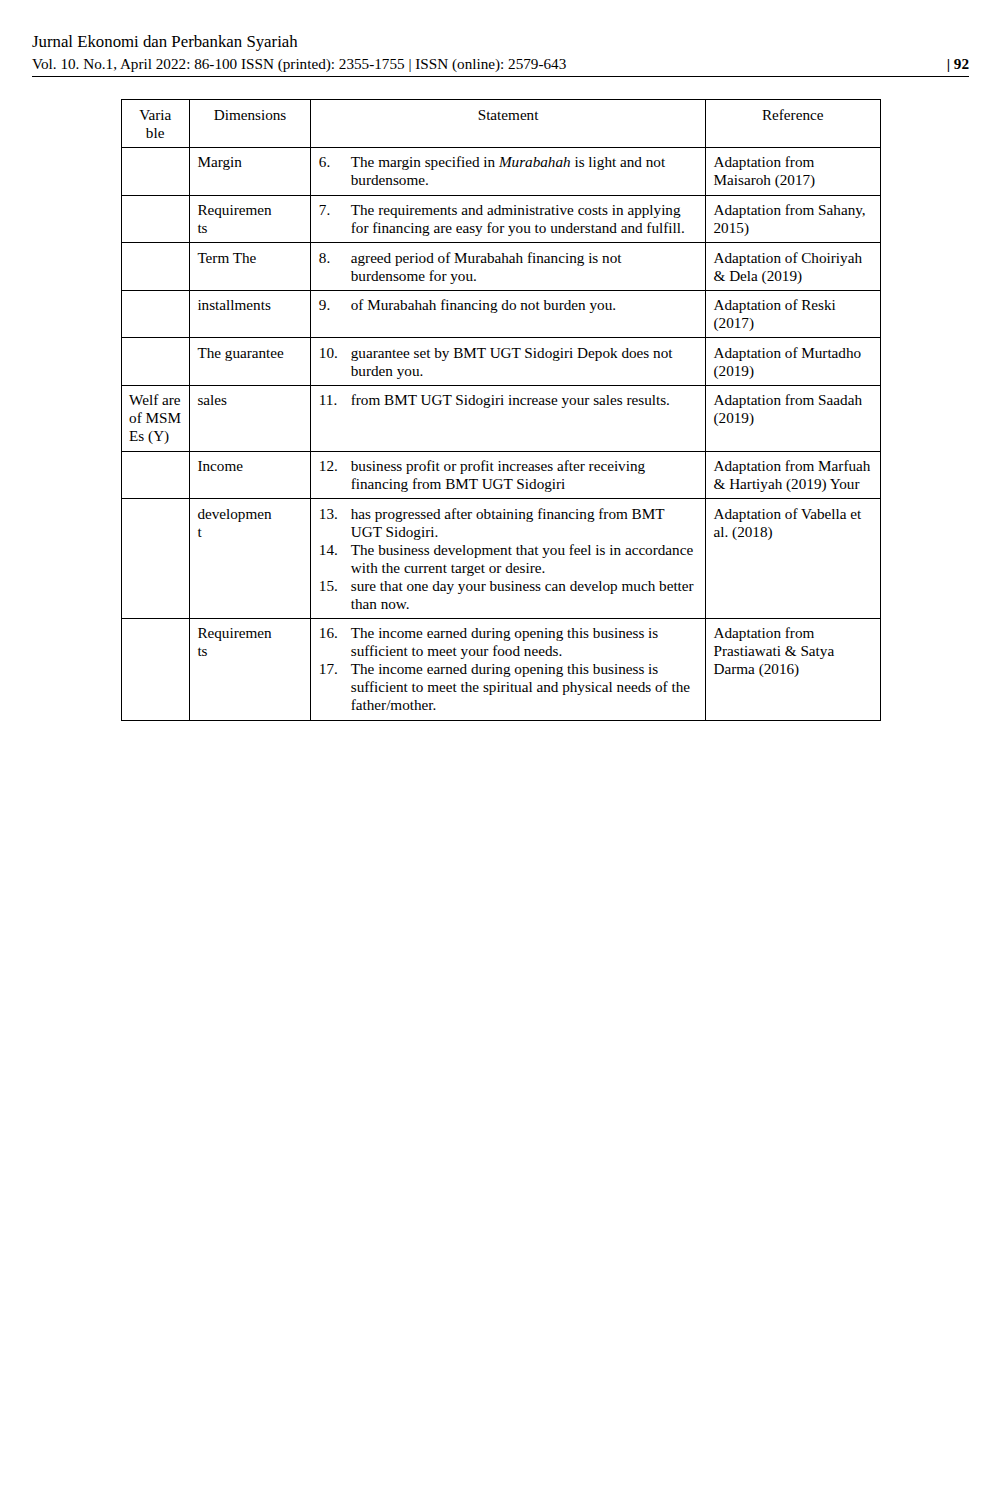Jurnal Ekonomi dan Perbankan Syariah
Vol. 10. No.1, April 2022: 86-100 ISSN (printed): 2355-1755 | ISSN (online): 2579-643 | 92
| Varia ble | Dimensions | Statement | Reference |
| --- | --- | --- | --- |
| | Margin | 6. The margin specified in Murabahah is light and not burdensome. | Adaptation from Maisaroh (2017) |
| | Requiremen ts | 7. The requirements and administrative costs in applying for financing are easy for you to understand and fulfill. | Adaptation from Sahany, 2015) |
| | Term The | 8. agreed period of Murabahah financing is not burdensome for you. | Adaptation of Choiriyah & Dela (2019) |
| | installments | 9. of Murabahah financing do not burden you. | Adaptation of Reski (2017) |
| | The guarantee | 10. guarantee set by BMT UGT Sidogiri Depok does not burden you. | Adaptation of Murtadho (2019) |
| Welf are of MSM Es (Y) | sales | 11. from BMT UGT Sidogiri increase your sales results. | Adaptation from Saadah (2019) |
| | Income | 12. business profit or profit increases after receiving financing from BMT UGT Sidogiri | Adaptation from Marfuah & Hartiyah (2019) Your |
| | developmen t | 13. has progressed after obtaining financing from BMT UGT Sidogiri. 14. The business development that you feel is in accordance with the current target or desire. 15. sure that one day your business can develop much better than now. | Adaptation of Vabella et al. (2018) |
| | Requiremen ts | 16. The income earned during opening this business is sufficient to meet your food needs. 17. The income earned during opening this business is sufficient to meet the spiritual and physical needs of the father/mother. | Adaptation from Prastiawati & Satya Darma (2016) |